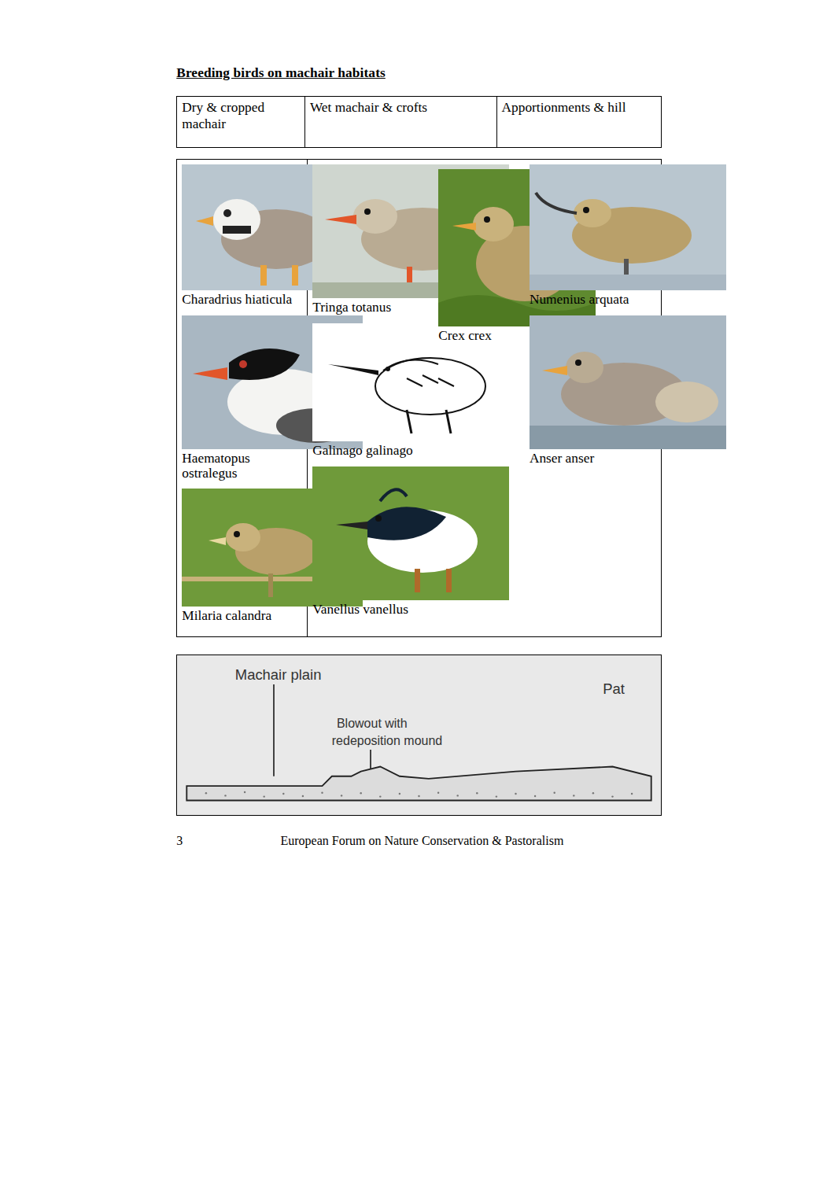Breeding birds on machair habitats
| Dry & cropped machair | Wet machair & crofts | Apportionments & hill |
| Charadrius hiaticula Haematopus ostralegus Milaria calandra | / Tringa totanus Galinago galinago Vanellus vanellus / Crex crex / Numenius arquata Anser anser / |
3
European Forum on Nature Conservation & Pastoralism